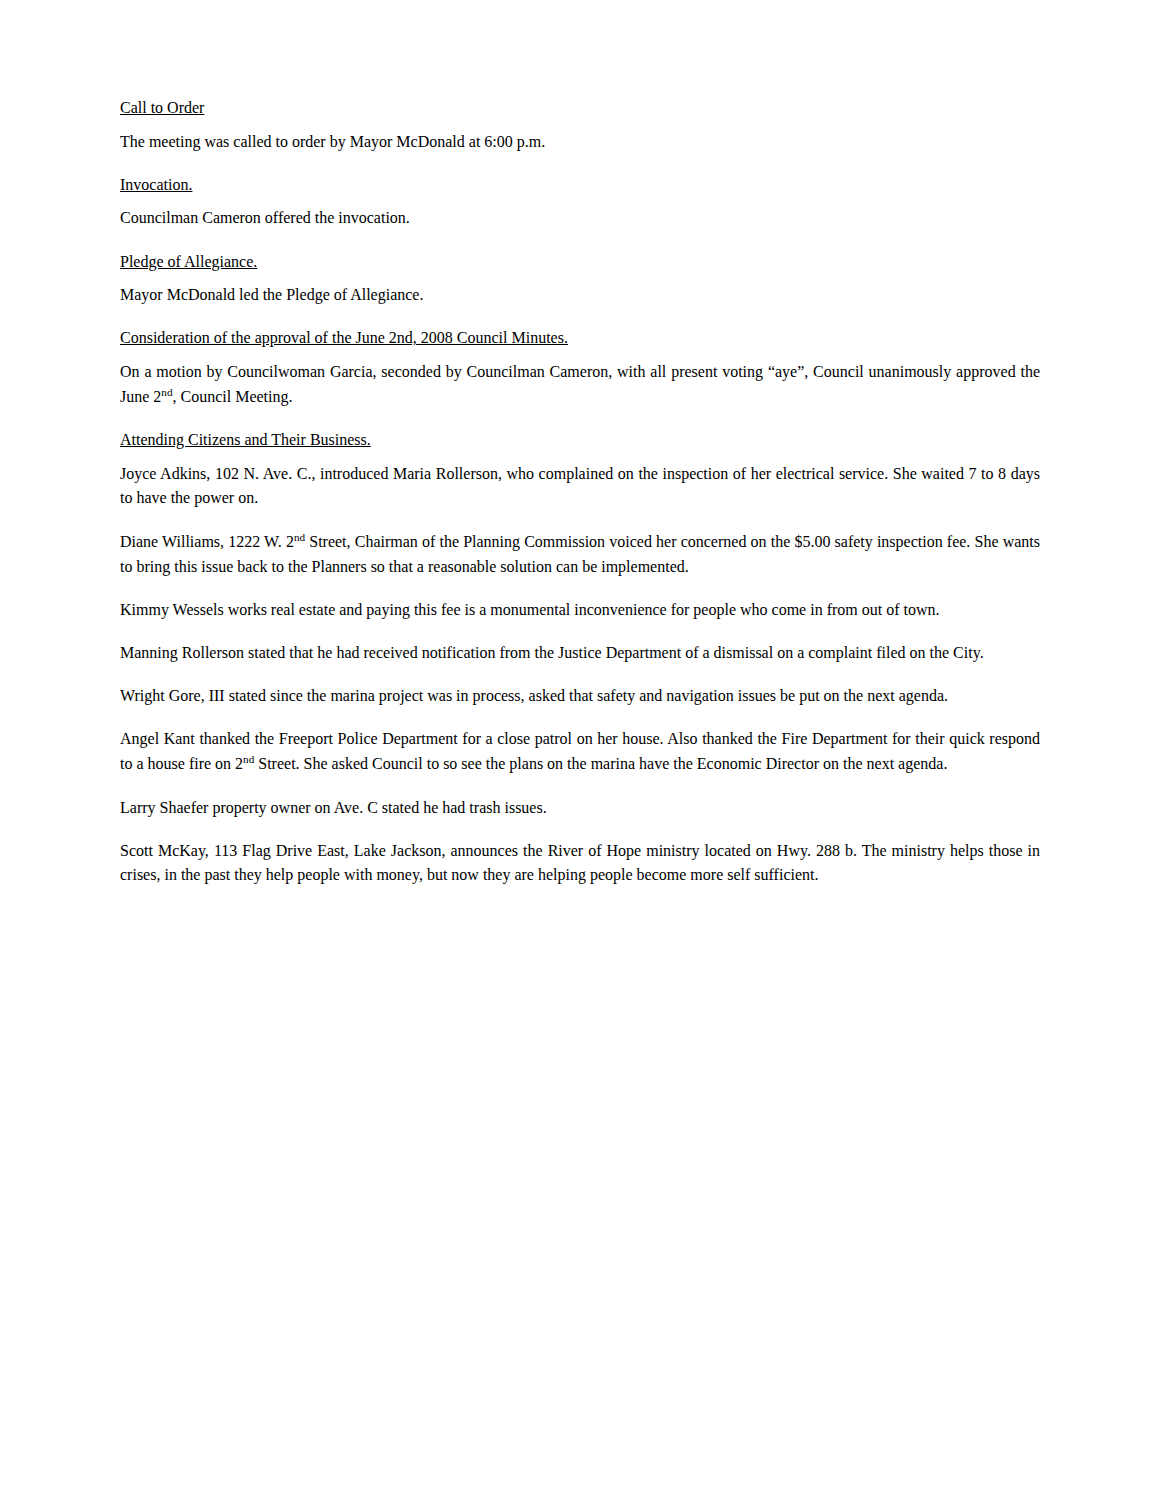Call to Order
The meeting was called to order by Mayor McDonald at 6:00 p.m.
Invocation.
Councilman Cameron offered the invocation.
Pledge of Allegiance.
Mayor McDonald led the Pledge of Allegiance.
Consideration of the approval of the June 2nd, 2008 Council Minutes.
On a motion by Councilwoman Garcia, seconded by Councilman Cameron, with all present voting “aye”, Council unanimously approved the June 2nd, Council Meeting.
Attending Citizens and Their Business.
Joyce Adkins, 102 N. Ave. C., introduced Maria Rollerson, who complained on the inspection of her electrical service. She waited 7 to 8 days to have the power on.
Diane Williams, 1222 W. 2nd Street, Chairman of the Planning Commission voiced her concerned on the $5.00 safety inspection fee. She wants to bring this issue back to the Planners so that a reasonable solution can be implemented.
Kimmy Wessels works real estate and paying this fee is a monumental inconvenience for people who come in from out of town.
Manning Rollerson stated that he had received notification from the Justice Department of a dismissal on a complaint filed on the City.
Wright Gore, III stated since the marina project was in process, asked that safety and navigation issues be put on the next agenda.
Angel Kant thanked the Freeport Police Department for a close patrol on her house. Also thanked the Fire Department for their quick respond to a house fire on 2nd Street. She asked Council to so see the plans on the marina have the Economic Director on the next agenda.
Larry Shaefer property owner on Ave. C stated he had trash issues.
Scott McKay, 113 Flag Drive East, Lake Jackson, announces the River of Hope ministry located on Hwy. 288 b. The ministry helps those in crises, in the past they help people with money, but now they are helping people become more self sufficient.